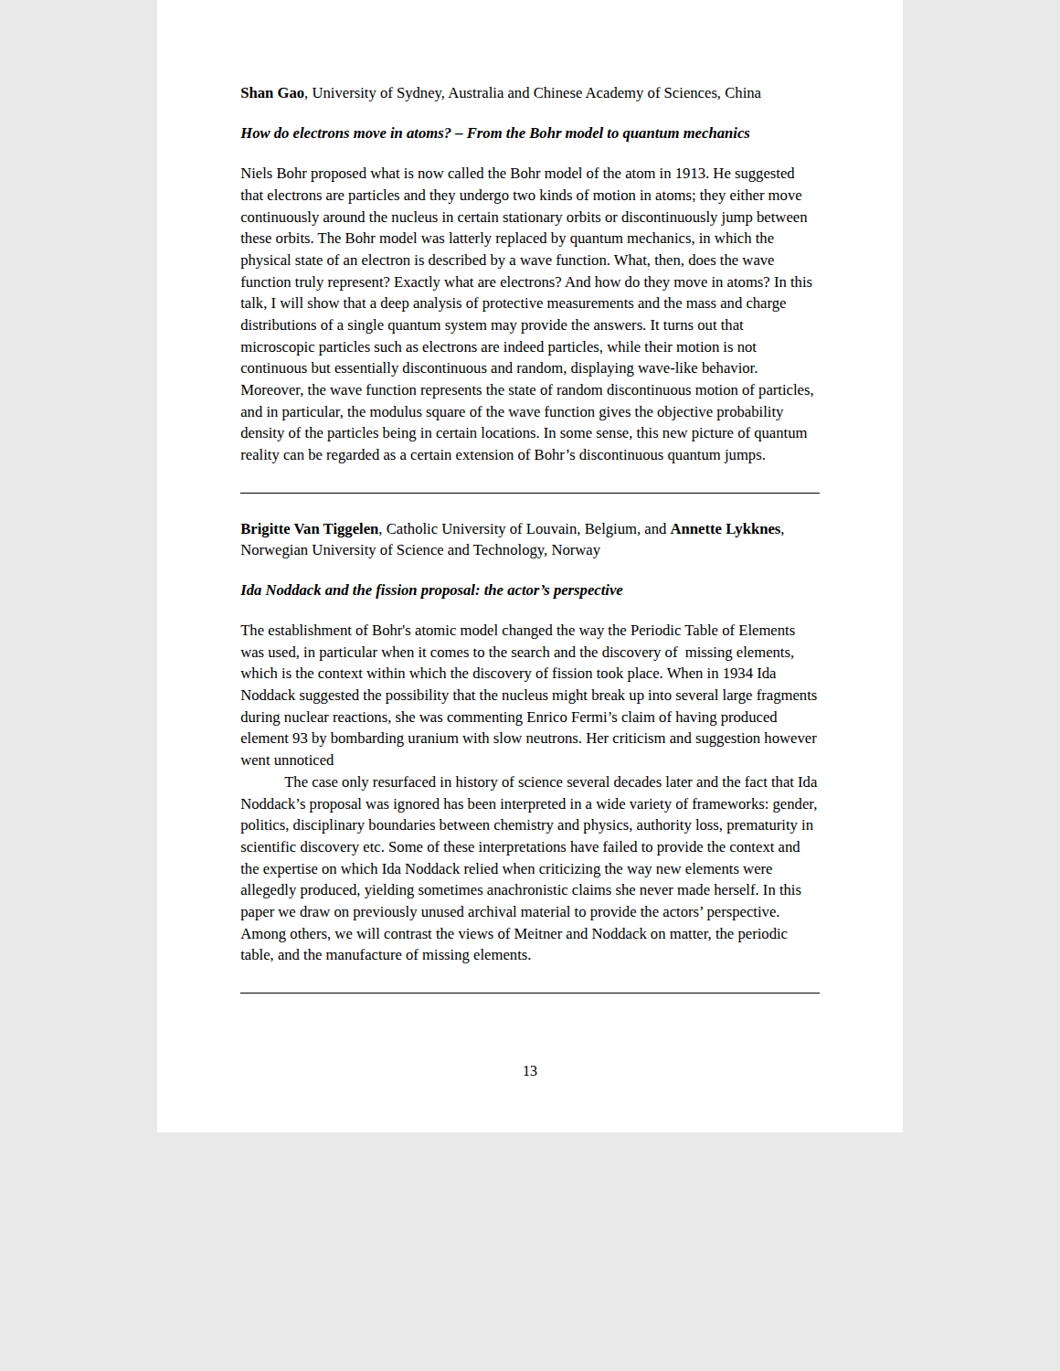Shan Gao, University of Sydney, Australia and Chinese Academy of Sciences, China
How do electrons move in atoms? – From the Bohr model to quantum mechanics
Niels Bohr proposed what is now called the Bohr model of the atom in 1913. He suggested that electrons are particles and they undergo two kinds of motion in atoms; they either move continuously around the nucleus in certain stationary orbits or discontinuously jump between these orbits. The Bohr model was latterly replaced by quantum mechanics, in which the physical state of an electron is described by a wave function. What, then, does the wave function truly represent? Exactly what are electrons? And how do they move in atoms? In this talk, I will show that a deep analysis of protective measurements and the mass and charge distributions of a single quantum system may provide the answers. It turns out that microscopic particles such as electrons are indeed particles, while their motion is not continuous but essentially discontinuous and random, displaying wave-like behavior. Moreover, the wave function represents the state of random discontinuous motion of particles, and in particular, the modulus square of the wave function gives the objective probability density of the particles being in certain locations. In some sense, this new picture of quantum reality can be regarded as a certain extension of Bohr’s discontinuous quantum jumps.
Brigitte Van Tiggelen, Catholic University of Louvain, Belgium, and Annette Lykknes, Norwegian University of Science and Technology, Norway
Ida Noddack and the fission proposal: the actor’s perspective
The establishment of Bohr's atomic model changed the way the Periodic Table of Elements was used, in particular when it comes to the search and the discovery of missing elements, which is the context within which the discovery of fission took place. When in 1934 Ida Noddack suggested the possibility that the nucleus might break up into several large fragments during nuclear reactions, she was commenting Enrico Fermi’s claim of having produced element 93 by bombarding uranium with slow neutrons. Her criticism and suggestion however went unnoticed
The case only resurfaced in history of science several decades later and the fact that Ida Noddack’s proposal was ignored has been interpreted in a wide variety of frameworks: gender, politics, disciplinary boundaries between chemistry and physics, authority loss, prematurity in scientific discovery etc. Some of these interpretations have failed to provide the context and the expertise on which Ida Noddack relied when criticizing the way new elements were allegedly produced, yielding sometimes anachronistic claims she never made herself. In this paper we draw on previously unused archival material to provide the actors’ perspective. Among others, we will contrast the views of Meitner and Noddack on matter, the periodic table, and the manufacture of missing elements.
13